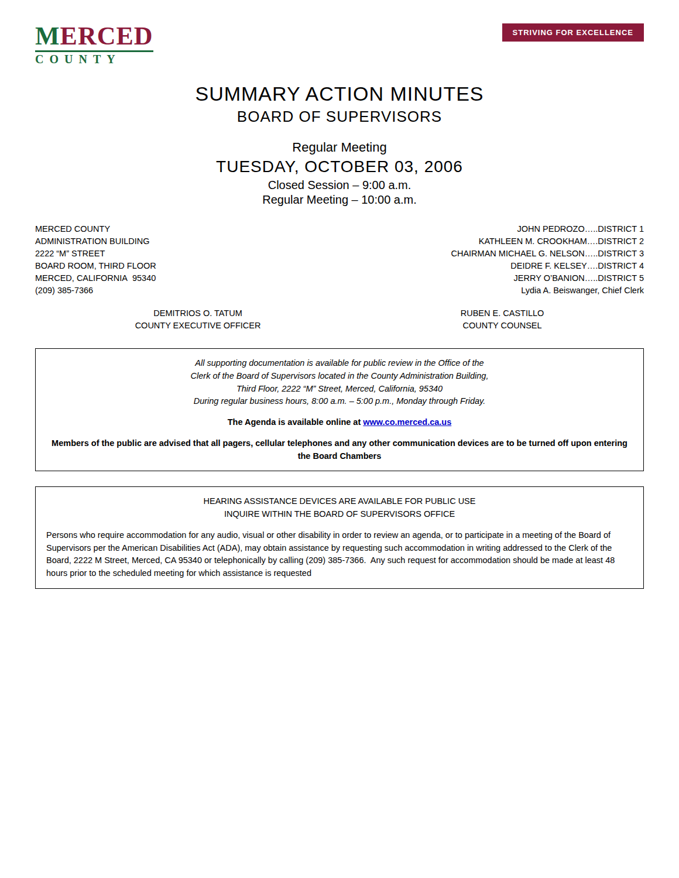MERCED
COUNTY
STRIVING FOR EXCELLENCE
SUMMARY ACTION MINUTES
BOARD OF SUPERVISORS
Regular Meeting
TUESDAY, OCTOBER 03, 2006
Closed Session – 9:00 a.m.
Regular Meeting – 10:00 a.m.
| MERCED COUNTY | JOHN PEDROZO…..DISTRICT 1 |
| ADMINISTRATION BUILDING | KATHLEEN M. CROOKHAM….DISTRICT 2 |
| 2222 “M” STREET | CHAIRMAN MICHAEL G. NELSON…..DISTRICT 3 |
| BOARD ROOM, THIRD FLOOR | DEIDRE F. KELSEY….DISTRICT 4 |
| MERCED, CALIFORNIA 95340 | JERRY O’BANION…..DISTRICT 5 |
| (209) 385-7366 | Lydia A. Beiswanger, Chief Clerk |
DEMITRIOS O. TATUM
COUNTY EXECUTIVE OFFICER
RUBEN E. CASTILLO
COUNTY COUNSEL
All supporting documentation is available for public review in the Office of the
Clerk of the Board of Supervisors located in the County Administration Building,
Third Floor, 2222 “M” Street, Merced, California, 95340
During regular business hours, 8:00 a.m. – 5:00 p.m., Monday through Friday.
The Agenda is available online at www.co.merced.ca.us
Members of the public are advised that all pagers, cellular telephones and any other communication devices are to be turned off upon entering the Board Chambers
HEARING ASSISTANCE DEVICES ARE AVAILABLE FOR PUBLIC USE
INQUIRE WITHIN THE BOARD OF SUPERVISORS OFFICE
Persons who require accommodation for any audio, visual or other disability in order to review an agenda, or to participate in a meeting of the Board of Supervisors per the American Disabilities Act (ADA), may obtain assistance by requesting such accommodation in writing addressed to the Clerk of the Board, 2222 M Street, Merced, CA 95340 or telephonically by calling (209) 385-7366. Any such request for accommodation should be made at least 48 hours prior to the scheduled meeting for which assistance is requested